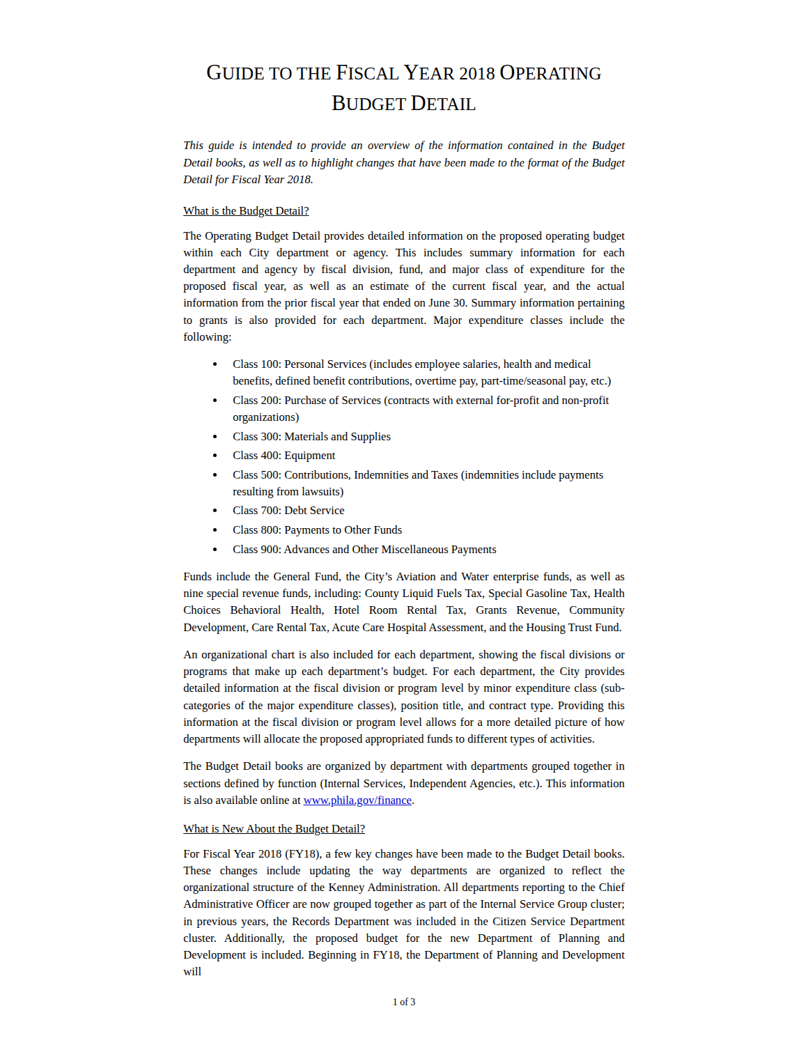Guide to the Fiscal Year 2018 Operating Budget Detail
This guide is intended to provide an overview of the information contained in the Budget Detail books, as well as to highlight changes that have been made to the format of the Budget Detail for Fiscal Year 2018.
What is the Budget Detail?
The Operating Budget Detail provides detailed information on the proposed operating budget within each City department or agency. This includes summary information for each department and agency by fiscal division, fund, and major class of expenditure for the proposed fiscal year, as well as an estimate of the current fiscal year, and the actual information from the prior fiscal year that ended on June 30. Summary information pertaining to grants is also provided for each department. Major expenditure classes include the following:
Class 100: Personal Services (includes employee salaries, health and medical benefits, defined benefit contributions, overtime pay, part-time/seasonal pay, etc.)
Class 200: Purchase of Services (contracts with external for-profit and non-profit organizations)
Class 300: Materials and Supplies
Class 400: Equipment
Class 500: Contributions, Indemnities and Taxes (indemnities include payments resulting from lawsuits)
Class 700: Debt Service
Class 800: Payments to Other Funds
Class 900: Advances and Other Miscellaneous Payments
Funds include the General Fund, the City’s Aviation and Water enterprise funds, as well as nine special revenue funds, including: County Liquid Fuels Tax, Special Gasoline Tax, Health Choices Behavioral Health, Hotel Room Rental Tax, Grants Revenue, Community Development, Care Rental Tax, Acute Care Hospital Assessment, and the Housing Trust Fund.
An organizational chart is also included for each department, showing the fiscal divisions or programs that make up each department’s budget. For each department, the City provides detailed information at the fiscal division or program level by minor expenditure class (sub-categories of the major expenditure classes), position title, and contract type. Providing this information at the fiscal division or program level allows for a more detailed picture of how departments will allocate the proposed appropriated funds to different types of activities.
The Budget Detail books are organized by department with departments grouped together in sections defined by function (Internal Services, Independent Agencies, etc.). This information is also available online at www.phila.gov/finance.
What is New About the Budget Detail?
For Fiscal Year 2018 (FY18), a few key changes have been made to the Budget Detail books. These changes include updating the way departments are organized to reflect the organizational structure of the Kenney Administration. All departments reporting to the Chief Administrative Officer are now grouped together as part of the Internal Service Group cluster; in previous years, the Records Department was included in the Citizen Service Department cluster. Additionally, the proposed budget for the new Department of Planning and Development is included. Beginning in FY18, the Department of Planning and Development will
1 of 3